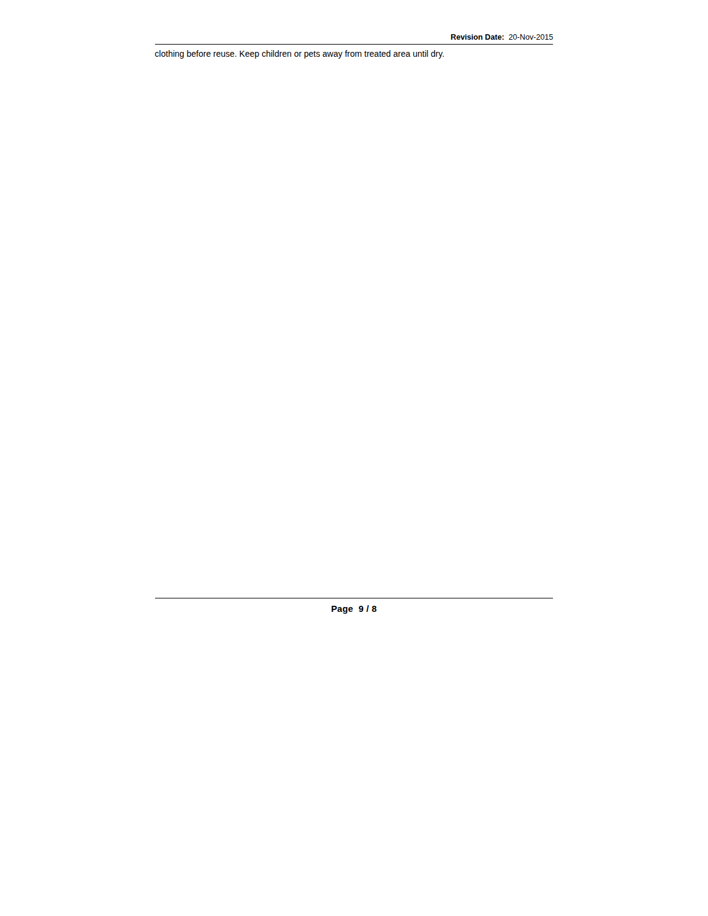Revision Date: 20-Nov-2015
clothing before reuse. Keep children or pets away from treated area until dry.
Page 9 / 8